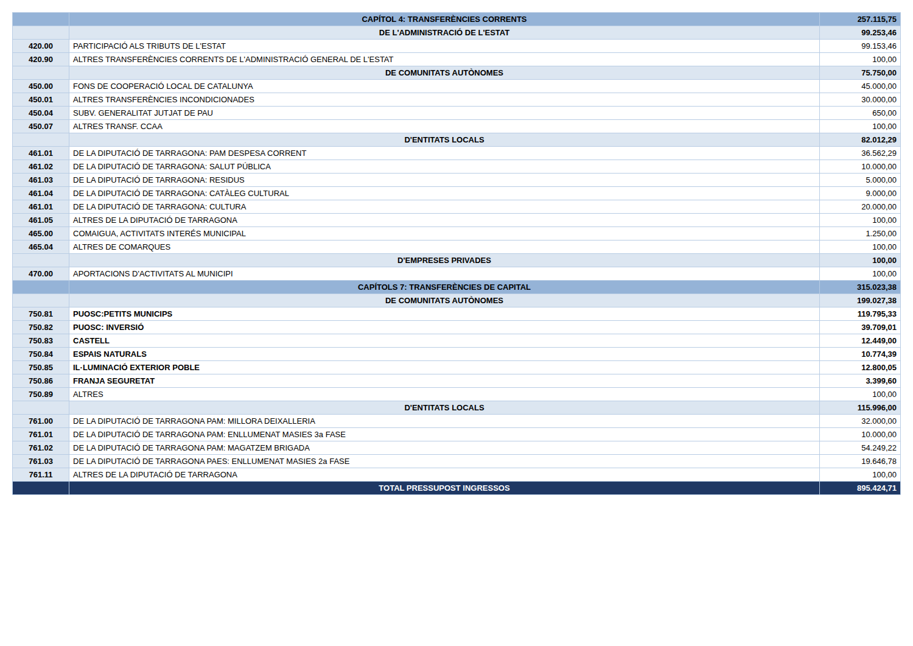| | CAPÍTOL 4: TRANSFERÈNCIES CORRENTS | 257.115,75 |
| | DE L'ADMINISTRACIÓ DE L'ESTAT | 99.253,46 |
| 420.00 | PARTICIPACIÓ ALS TRIBUTS DE L'ESTAT | 99.153,46 |
| 420.90 | ALTRES TRANSFERÈNCIES CORRENTS DE L'ADMINISTRACIÓ GENERAL DE L'ESTAT | 100,00 |
| | DE COMUNITATS AUTÒNOMES | 75.750,00 |
| 450.00 | FONS DE COOPERACIÓ LOCAL DE CATALUNYA | 45.000,00 |
| 450.01 | ALTRES TRANSFERÈNCIES INCONDICIONADES | 30.000,00 |
| 450.04 | SUBV. GENERALITAT JUTJAT DE PAU | 650,00 |
| 450.07 | ALTRES TRANSF. CCAA | 100,00 |
| | D'ENTITATS LOCALS | 82.012,29 |
| 461.01 | DE LA DIPUTACIÓ DE TARRAGONA: PAM DESPESA CORRENT | 36.562,29 |
| 461.02 | DE LA DIPUTACIÓ DE TARRAGONA: SALUT PÚBLICA | 10.000,00 |
| 461.03 | DE LA DIPUTACIÓ DE TARRAGONA: RESIDUS | 5.000,00 |
| 461.04 | DE LA DIPUTACIÓ DE TARRAGONA: CATÀLEG CULTURAL | 9.000,00 |
| 461.01 | DE LA DIPUTACIÓ DE TARRAGONA: CULTURA | 20.000,00 |
| 461.05 | ALTRES DE LA DIPUTACIÓ DE TARRAGONA | 100,00 |
| 465.00 | COMAIGUA, ACTIVITATS INTERÉS MUNICIPAL | 1.250,00 |
| 465.04 | ALTRES DE COMARQUES | 100,00 |
| | D'EMPRESES PRIVADES | 100,00 |
| 470.00 | APORTACIONS D'ACTIVITATS AL MUNICIPI | 100,00 |
| | CAPÍTOLS 7: TRANSFERÈNCIES DE CAPITAL | 315.023,38 |
| | DE COMUNITATS AUTÒNOMES | 199.027,38 |
| 750.81 | PUOSC:PETITS MUNICIPS | 119.795,33 |
| 750.82 | PUOSC: INVERSIÓ | 39.709,01 |
| 750.83 | CASTELL | 12.449,00 |
| 750.84 | ESPAIS NATURALS | 10.774,39 |
| 750.85 | IL·LUMINACIÓ EXTERIOR POBLE | 12.800,05 |
| 750.86 | FRANJA SEGURETAT | 3.399,60 |
| 750.89 | ALTRES | 100,00 |
| | D'ENTITATS LOCALS | 115.996,00 |
| 761.00 | DE LA DIPUTACIÓ DE TARRAGONA PAM: MILLORA DEIXALLERIA | 32.000,00 |
| 761.01 | DE LA DIPUTACIÓ DE TARRAGONA PAM: ENLLUMENAT MASIES 3a FASE | 10.000,00 |
| 761.02 | DE LA DIPUTACIÓ DE TARRAGONA PAM: MAGATZEM BRIGADA | 54.249,22 |
| 761.03 | DE LA DIPUTACIÓ DE TARRAGONA PAES: ENLLUMENAT MASIES 2a FASE | 19.646,78 |
| 761.11 | ALTRES DE LA DIPUTACIÓ DE TARRAGONA | 100,00 |
| | TOTAL PRESSUPOST INGRESSOS | 895.424,71 |